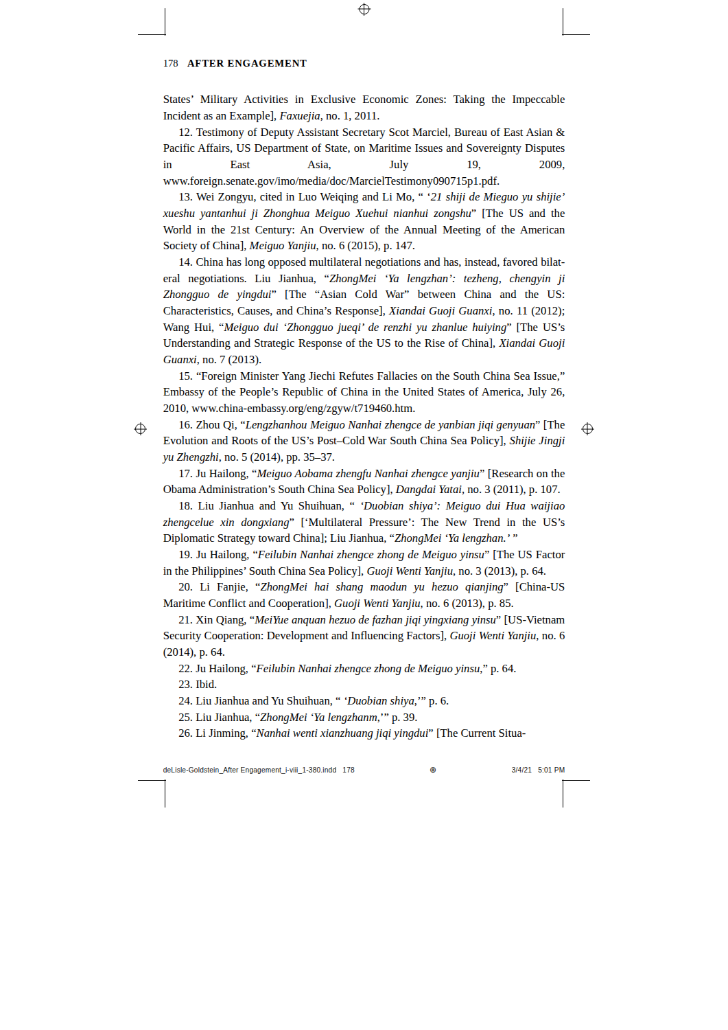178 AFTER ENGAGEMENT
States’ Military Activities in Exclusive Economic Zones: Taking the Impeccable Incident as an Example], Faxuejia, no. 1, 2011.
12. Testimony of Deputy Assistant Secretary Scot Marciel, Bureau of East Asian & Pacific Affairs, US Department of State, on Maritime Issues and Sovereignty Disputes in East Asia, July 19, 2009, www.foreign.senate.gov/imo/media/doc/MarcielTestimony090715p1.pdf.
13. Wei Zongyu, cited in Luo Weiqing and Li Mo, “ ‘21 shiji de Mieguo yu shijie’ xueshu yantanhui ji Zhonghua Meiguo Xuehui nianhui zongshu” [The US and the World in the 21st Century: An Overview of the Annual Meeting of the American Society of China], Meiguo Yanjiu, no. 6 (2015), p. 147.
14. China has long opposed multilateral negotiations and has, instead, favored bilateral negotiations. Liu Jianhua, “ZhongMei ‘Ya lengzhan’: tezheng, chengyin ji Zhongguo de yingdui” [The “Asian Cold War” between China and the US: Characteristics, Causes, and China’s Response], Xiandai Guoji Guanxi, no. 11 (2012); Wang Hui, “Meiguo dui ‘Zhongguo jueqi’ de renzhi yu zhanlue huiying” [The US’s Understanding and Strategic Response of the US to the Rise of China], Xiandai Guoji Guanxi, no. 7 (2013).
15. “Foreign Minister Yang Jiechi Refutes Fallacies on the South China Sea Issue,” Embassy of the People’s Republic of China in the United States of America, July 26, 2010, www.china-embassy.org/eng/zgyw/t719460.htm.
16. Zhou Qi, “Lengzhanhou Meiguo Nanhai zhengce de yanbian jiqi genyuan” [The Evolution and Roots of the US’s Post–Cold War South China Sea Policy], Shijie Jingji yu Zhengzhi, no. 5 (2014), pp. 35–37.
17. Ju Hailong, “Meiguo Aobama zhengfu Nanhai zhengce yanjiu” [Research on the Obama Administration’s South China Sea Policy], Dangdai Yatai, no. 3 (2011), p. 107.
18. Liu Jianhua and Yu Shuihuan, “ ‘Duobian shiya’: Meiguo dui Hua waijiao zhengcelue xin dongxiang” [‘Multilateral Pressure’: The New Trend in the US’s Diplomatic Strategy toward China]; Liu Jianhua, “ZhongMei ‘Ya lengzhan.’ ”
19. Ju Hailong, “Feilubin Nanhai zhengce zhong de Meiguo yinsu” [The US Factor in the Philippines’ South China Sea Policy], Guoji Wenti Yanjiu, no. 3 (2013), p. 64.
20. Li Fanjie, “ZhongMei hai shang maodun yu hezuo qianjing” [China-US Maritime Conflict and Cooperation], Guoji Wenti Yanjiu, no. 6 (2013), p. 85.
21. Xin Qiang, “MeiYue anquan hezuo de fazhan jiqi yingxiang yinsu” [US-Vietnam Security Cooperation: Development and Influencing Factors], Guoji Wenti Yanjiu, no. 6 (2014), p. 64.
22. Ju Hailong, “Feilubin Nanhai zhengce zhong de Meiguo yinsu,” p. 64.
23. Ibid.
24. Liu Jianhua and Yu Shuihuan, “ ‘Duobian shiya,’” p. 6.
25. Liu Jianhua, “ZhongMei ‘Ya lengzhanm,’” p. 39.
26. Li Jinming, “Nanhai wenti xianzhuang jiqi yingdui” [The Current Situa-
deLisle-Goldstein_After Engagement_i-viii_1-380.indd 178 ⊕ 3/4/21 5:01 PM